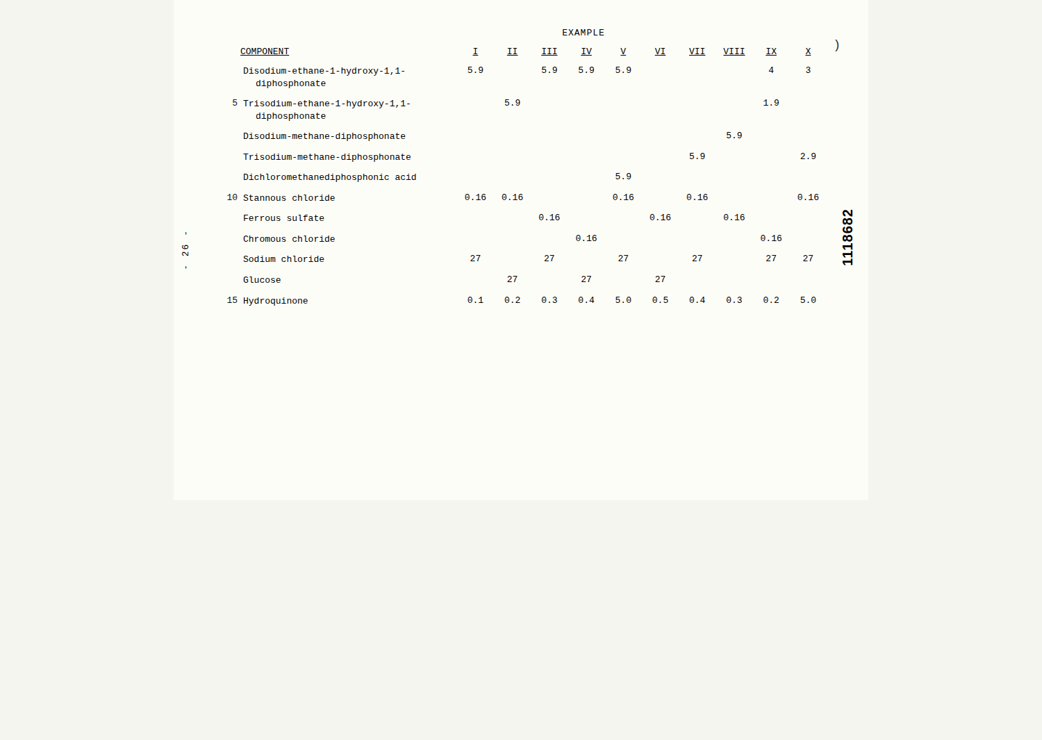)
1118682
- 26 -
EXAMPLE
| | COMPONENT | I | II | III | IV | V | VI | VII | VIII | IX | X |
| --- | --- | --- | --- | --- | --- | --- | --- | --- | --- | --- | --- |
| | Disodium-ethane-1-hydroxy-1,1- diphosphonate | 5.9 | | 5.9 | 5.9 | 5.9 | | | | 4 | 3 |
| 5 | Trisodium-ethane-1-hydroxy-1,1- diphosphonate | | 5.9 | | | | | | | 1.9 | |
| | Disodium-methane-diphosphonate | | | | | | | | 5.9 | | |
| | Trisodium-methane-diphosphonate | | | | | | | 5.9 | | | 2.9 |
| | Dichloromethanediphosphonic acid | | | | | 5.9 | | | | | |
| 10 | Stannous chloride | 0.16 | 0.16 | | | 0.16 | | 0.16 | | | 0.16 |
| | Ferrous sulfate | | | 0.16 | | | 0.16 | | 0.16 | | |
| | Chromous chloride | | | | 0.16 | | | | | 0.16 | |
| | Sodium chloride | 27 | | 27 | | 27 | | 27 | | 27 | 27 |
| | Glucose | | 27 | | 27 | | 27 | | | | |
| 15 | Hydroquinone | 0.1 | 0.2 | 0.3 | 0.4 | 5.0 | 0.5 | 0.4 | 0.3 | 0.2 | 5.0 |